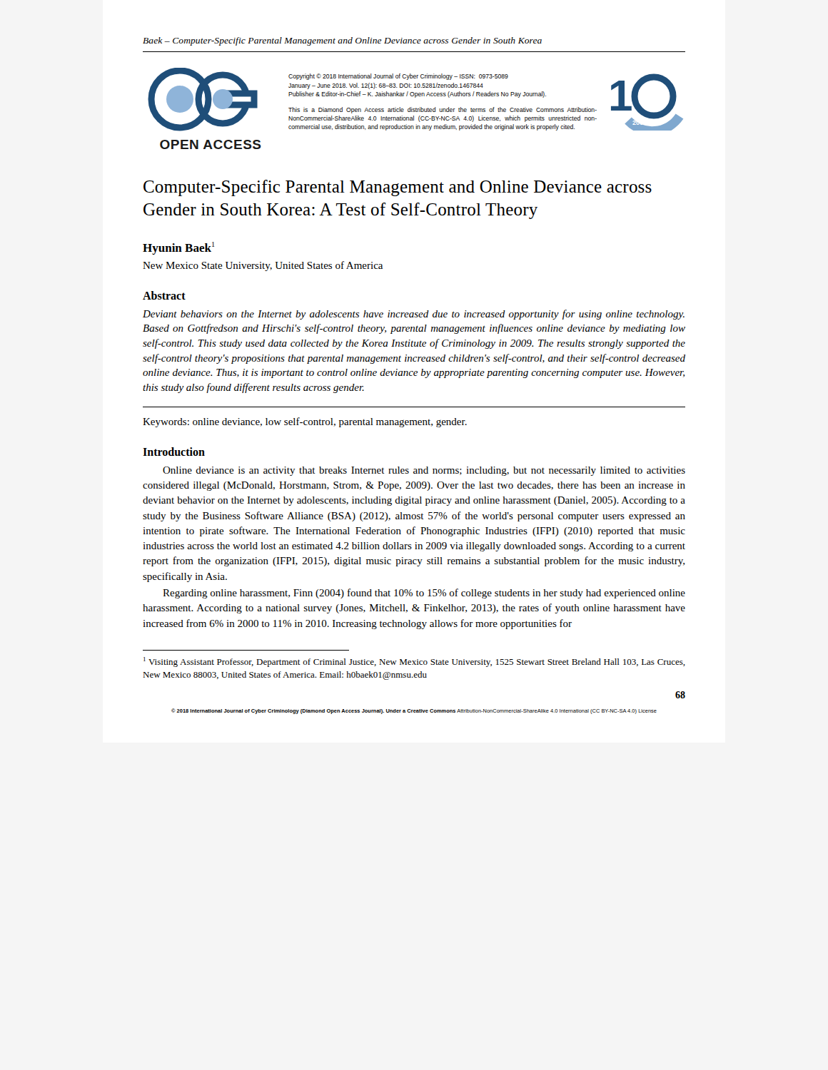Baek – Computer-Specific Parental Management and Online Deviance across Gender in South Korea
OPEN ACCESS
Copyright © 2018 International Journal of Cyber Criminology – ISSN: 0973-5089
January – June 2018. Vol. 12(1): 68–83. DOI: 10.5281/zenodo.1467844
Publisher & Editor-in-Chief – K. Jaishankar / Open Access (Authors / Readers No Pay Journal).
This is a Diamond Open Access article distributed under the terms of the Creative Commons Attribution-NonCommercial-ShareAlike 4.0 International (CC-BY-NC-SA 4.0) License, which permits unrestricted non-commercial use, distribution, and reproduction in any medium, provided the original work is properly cited.
1 2007-2017
Computer-Specific Parental Management and Online Deviance across Gender in South Korea: A Test of Self-Control Theory
Hyunin Baek1
New Mexico State University, United States of America
Abstract
Deviant behaviors on the Internet by adolescents have increased due to increased opportunity for using online technology. Based on Gottfredson and Hirschi's self-control theory, parental management influences online deviance by mediating low self-control. This study used data collected by the Korea Institute of Criminology in 2009. The results strongly supported the self-control theory's propositions that parental management increased children's self-control, and their self-control decreased online deviance. Thus, it is important to control online deviance by appropriate parenting concerning computer use. However, this study also found different results across gender.
Keywords: online deviance, low self-control, parental management, gender.
Introduction
Online deviance is an activity that breaks Internet rules and norms; including, but not necessarily limited to activities considered illegal (McDonald, Horstmann, Strom, & Pope, 2009). Over the last two decades, there has been an increase in deviant behavior on the Internet by adolescents, including digital piracy and online harassment (Daniel, 2005). According to a study by the Business Software Alliance (BSA) (2012), almost 57% of the world's personal computer users expressed an intention to pirate software. The International Federation of Phonographic Industries (IFPI) (2010) reported that music industries across the world lost an estimated 4.2 billion dollars in 2009 via illegally downloaded songs. According to a current report from the organization (IFPI, 2015), digital music piracy still remains a substantial problem for the music industry, specifically in Asia.
Regarding online harassment, Finn (2004) found that 10% to 15% of college students in her study had experienced online harassment. According to a national survey (Jones, Mitchell, & Finkelhor, 2013), the rates of youth online harassment have increased from 6% in 2000 to 11% in 2010. Increasing technology allows for more opportunities for
1 Visiting Assistant Professor, Department of Criminal Justice, New Mexico State University, 1525 Stewart Street Breland Hall 103, Las Cruces, New Mexico 88003, United States of America. Email: h0baek01@nmsu.edu
68
© 2018 International Journal of Cyber Criminology (Diamond Open Access Journal). Under a Creative Commons Attribution-NonCommercial-ShareAlike 4.0 International (CC BY-NC-SA 4.0) License